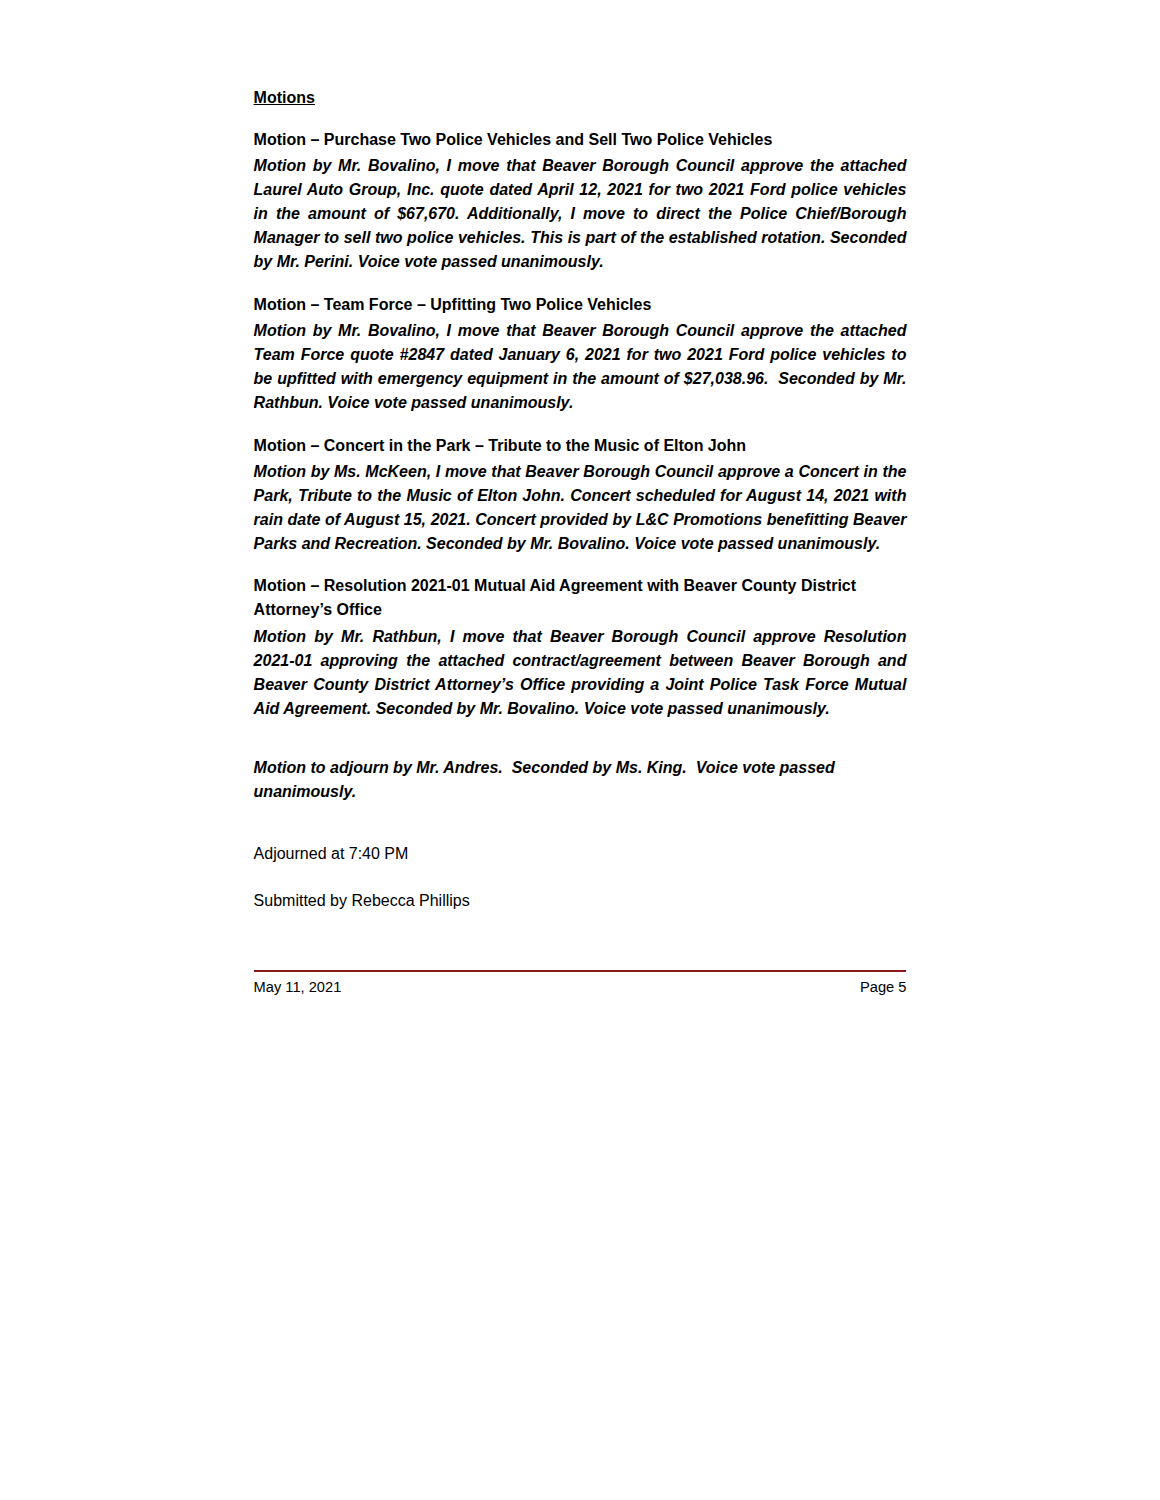Motions
Motion – Purchase Two Police Vehicles and Sell Two Police Vehicles
Motion by Mr. Bovalino, I move that Beaver Borough Council approve the attached Laurel Auto Group, Inc. quote dated April 12, 2021 for two 2021 Ford police vehicles in the amount of $67,670. Additionally, I move to direct the Police Chief/Borough Manager to sell two police vehicles. This is part of the established rotation. Seconded by Mr. Perini. Voice vote passed unanimously.
Motion – Team Force – Upfitting Two Police Vehicles
Motion by Mr. Bovalino, I move that Beaver Borough Council approve the attached Team Force quote #2847 dated January 6, 2021 for two 2021 Ford police vehicles to be upfitted with emergency equipment in the amount of $27,038.96. Seconded by Mr. Rathbun. Voice vote passed unanimously.
Motion – Concert in the Park – Tribute to the Music of Elton John
Motion by Ms. McKeen, I move that Beaver Borough Council approve a Concert in the Park, Tribute to the Music of Elton John. Concert scheduled for August 14, 2021 with rain date of August 15, 2021. Concert provided by L&C Promotions benefitting Beaver Parks and Recreation. Seconded by Mr. Bovalino. Voice vote passed unanimously.
Motion – Resolution 2021-01 Mutual Aid Agreement with Beaver County District Attorney’s Office
Motion by Mr. Rathbun, I move that Beaver Borough Council approve Resolution 2021-01 approving the attached contract/agreement between Beaver Borough and Beaver County District Attorney’s Office providing a Joint Police Task Force Mutual Aid Agreement. Seconded by Mr. Bovalino. Voice vote passed unanimously.
Motion to adjourn by Mr. Andres. Seconded by Ms. King. Voice vote passed unanimously.
Adjourned at 7:40 PM
Submitted by Rebecca Phillips
May 11, 2021 Page 5